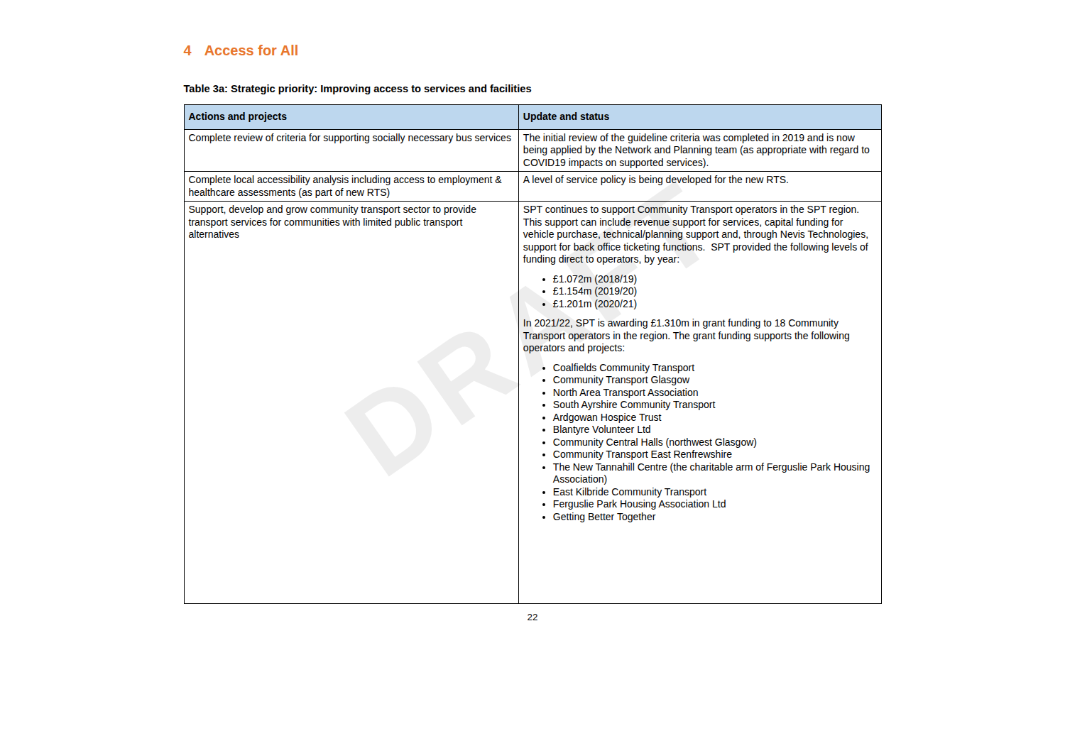DRAFT
4 Access for All
Table 3a: Strategic priority: Improving access to services and facilities
| Actions and projects | Update and status |
| --- | --- |
| Complete review of criteria for supporting socially necessary bus services | The initial review of the guideline criteria was completed in 2019 and is now being applied by the Network and Planning team (as appropriate with regard to COVID19 impacts on supported services). |
| Complete local accessibility analysis including access to employment & healthcare assessments (as part of new RTS) | A level of service policy is being developed for the new RTS. |
| Support, develop and grow community transport sector to provide transport services for communities with limited public transport alternatives | SPT continues to support Community Transport operators in the SPT region. This support can include revenue support for services, capital funding for vehicle purchase, technical/planning support and, through Nevis Technologies, support for back office ticketing functions. SPT provided the following levels of funding direct to operators, by year: £1.072m (2018/19) £1.154m (2019/20) £1.201m (2020/21) In 2021/22, SPT is awarding £1.310m in grant funding to 18 Community Transport operators in the region. The grant funding supports the following operators and projects: Coalfields Community Transport Community Transport Glasgow North Area Transport Association South Ayrshire Community Transport Ardgowan Hospice Trust Blantyre Volunteer Ltd Community Central Halls (northwest Glasgow) Community Transport East Renfrewshire The New Tannahill Centre (the charitable arm of Ferguslie Park Housing Association) East Kilbride Community Transport Ferguslie Park Housing Association Ltd Getting Better Together |
22